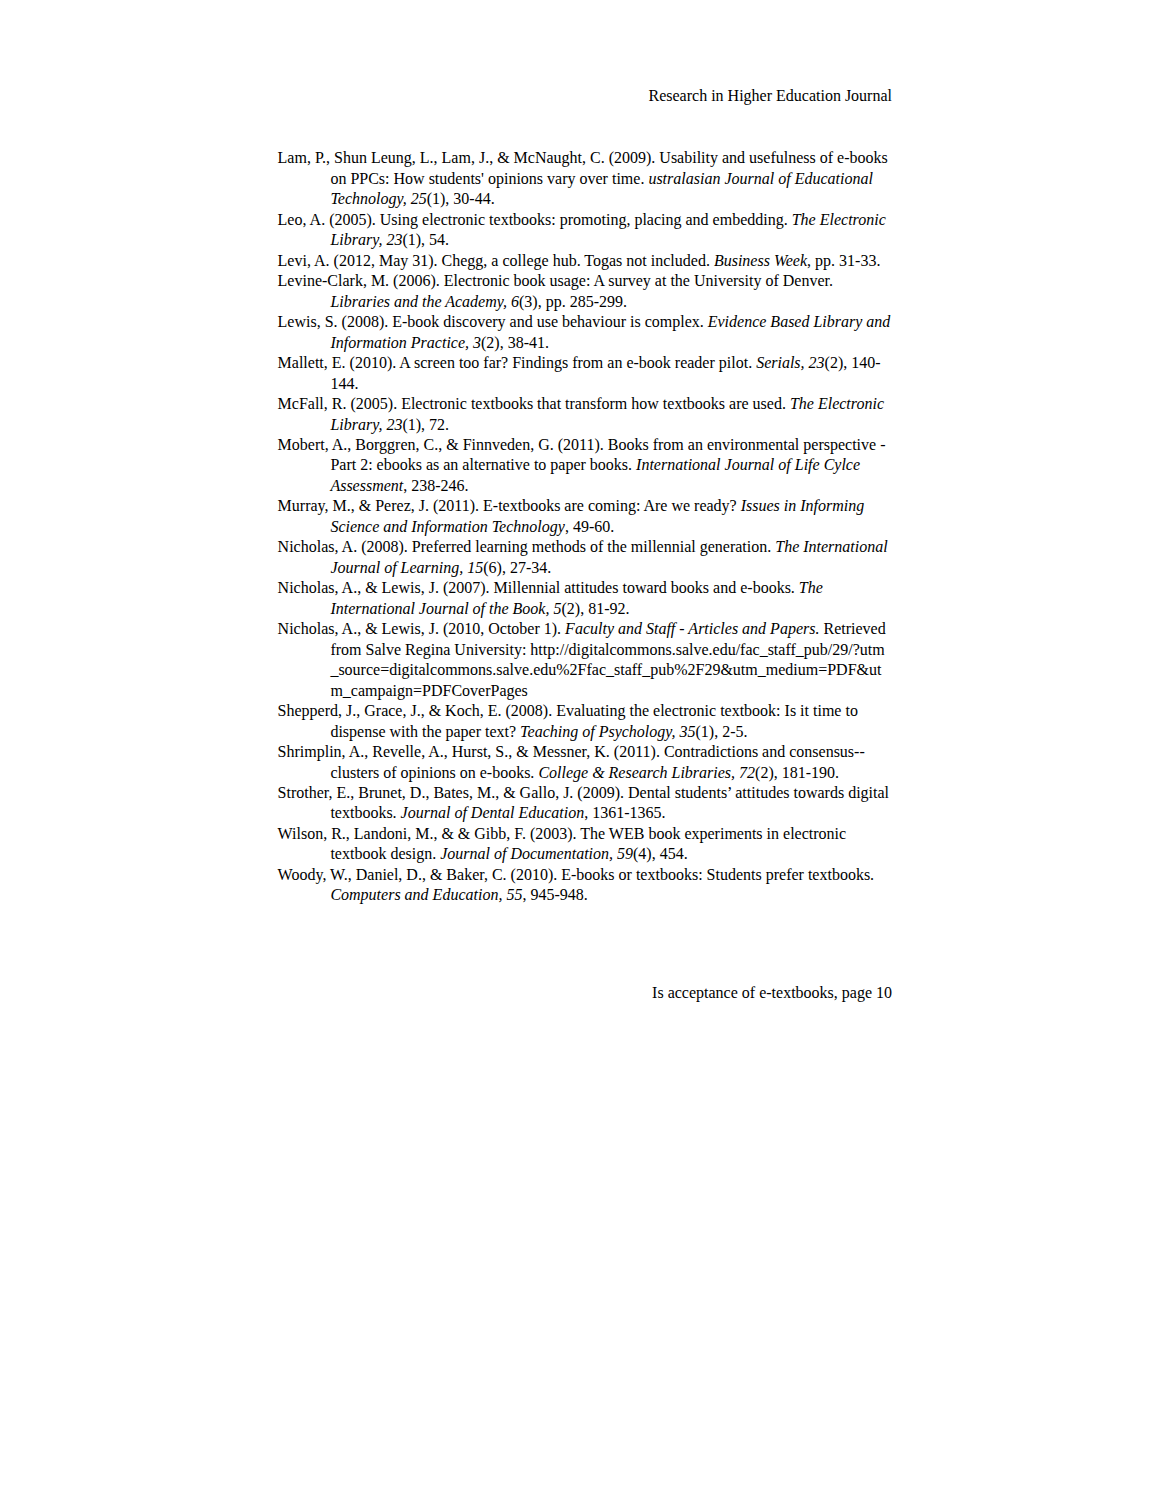Research in Higher Education Journal
Lam, P., Shun Leung, L., Lam, J., & McNaught, C. (2009). Usability and usefulness of e-books on PPCs: How students' opinions vary over time. ustralasian Journal of Educational Technology, 25(1), 30-44.
Leo, A. (2005). Using electronic textbooks: promoting, placing and embedding. The Electronic Library, 23(1), 54.
Levi, A. (2012, May 31). Chegg, a college hub. Togas not included. Business Week, pp. 31-33.
Levine-Clark, M. (2006). Electronic book usage: A survey at the University of Denver. Libraries and the Academy, 6(3), pp. 285-299.
Lewis, S. (2008). E-book discovery and use behaviour is complex. Evidence Based Library and Information Practice, 3(2), 38-41.
Mallett, E. (2010). A screen too far? Findings from an e-book reader pilot. Serials, 23(2), 140-144.
McFall, R. (2005). Electronic textbooks that transform how textbooks are used. The Electronic Library, 23(1), 72.
Mobert, A., Borggren, C., & Finnveden, G. (2011). Books from an environmental perspective - Part 2: ebooks as an alternative to paper books. International Journal of Life Cylce Assessment, 238-246.
Murray, M., & Perez, J. (2011). E-textbooks are coming: Are we ready? Issues in Informing Science and Information Technology, 49-60.
Nicholas, A. (2008). Preferred learning methods of the millennial generation. The International Journal of Learning, 15(6), 27-34.
Nicholas, A., & Lewis, J. (2007). Millennial attitudes toward books and e-books. The International Journal of the Book, 5(2), 81-92.
Nicholas, A., & Lewis, J. (2010, October 1). Faculty and Staff - Articles and Papers. Retrieved from Salve Regina University: http://digitalcommons.salve.edu/fac_staff_pub/29/?utm_source=digitalcommons.salve.edu%2Ffac_staff_pub%2F29&utm_medium=PDF&utm_campaign=PDFCoverPages
Shepperd, J., Grace, J., & Koch, E. (2008). Evaluating the electronic textbook: Is it time to dispense with the paper text? Teaching of Psychology, 35(1), 2-5.
Shrimplin, A., Revelle, A., Hurst, S., & Messner, K. (2011). Contradictions and consensus--clusters of opinions on e-books. College & Research Libraries, 72(2), 181-190.
Strother, E., Brunet, D., Bates, M., & Gallo, J. (2009). Dental students’ attitudes towards digital textbooks. Journal of Dental Education, 1361-1365.
Wilson, R., Landoni, M., & & Gibb, F. (2003). The WEB book experiments in electronic textbook design. Journal of Documentation, 59(4), 454.
Woody, W., Daniel, D., & Baker, C. (2010). E-books or textbooks: Students prefer textbooks. Computers and Education, 55, 945-948.
Is acceptance of e-textbooks, page 10